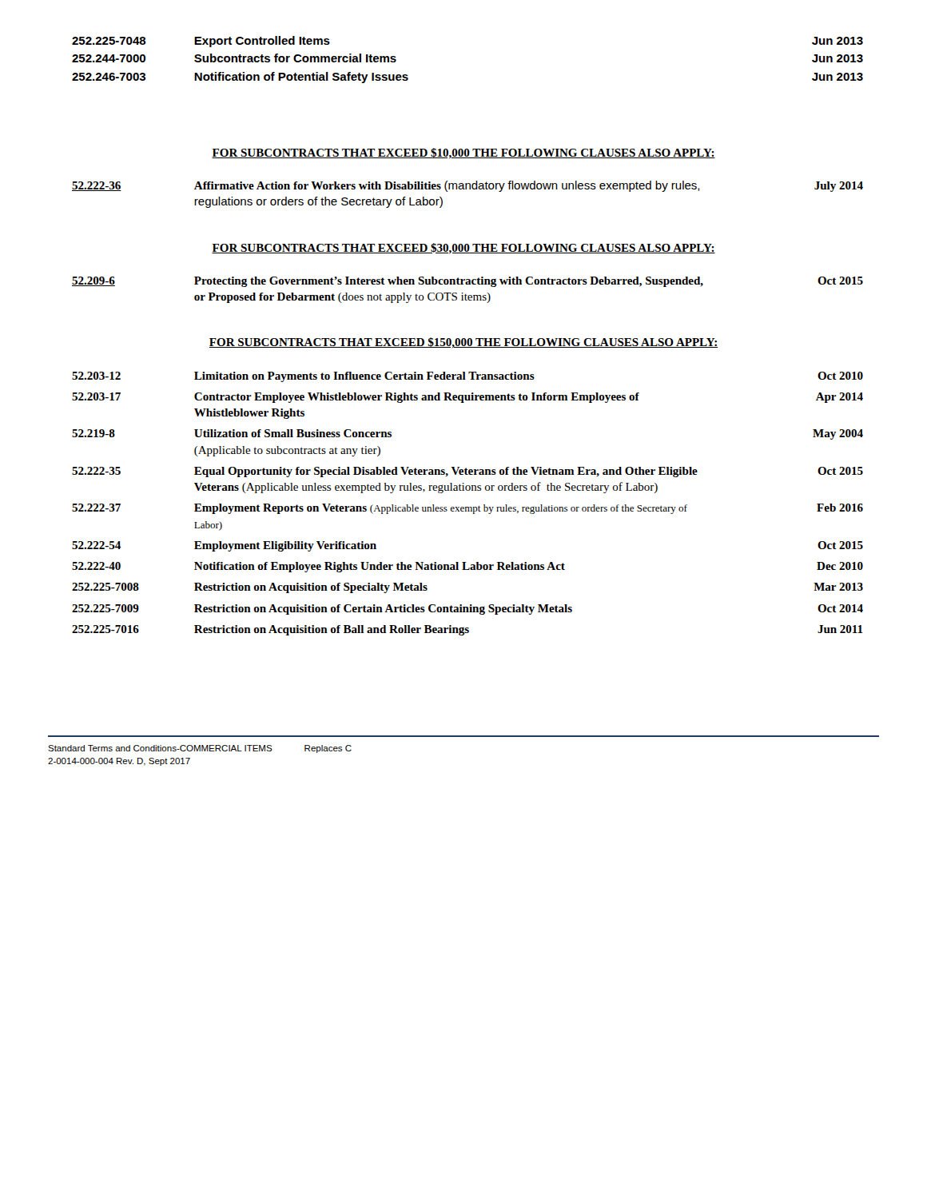| 252.225-7048 | Export Controlled Items | Jun 2013 |
| 252.244-7000 | Subcontracts for Commercial Items | Jun 2013 |
| 252.246-7003 | Notification of Potential Safety Issues | Jun 2013 |
FOR SUBCONTRACTS THAT EXCEED $10,000 THE FOLLOWING CLAUSES ALSO APPLY:
| 52.222-36 | Affirmative Action for Workers with Disabilities (mandatory flowdown unless exempted by rules, regulations or orders of the Secretary of Labor) | July 2014 |
FOR SUBCONTRACTS THAT EXCEED $30,000 THE FOLLOWING CLAUSES ALSO APPLY:
| 52.209-6 | Protecting the Government’s Interest when Subcontracting with Contractors Debarred, Suspended, or Proposed for Debarment (does not apply to COTS items) | Oct 2015 |
FOR SUBCONTRACTS THAT EXCEED $150,000 THE FOLLOWING CLAUSES ALSO APPLY:
| 52.203-12 | Limitation on Payments to Influence Certain Federal Transactions | Oct 2010 |
| 52.203-17 | Contractor Employee Whistleblower Rights and Requirements to Inform Employees of Whistleblower Rights | Apr 2014 |
| 52.219-8 | Utilization of Small Business Concerns (Applicable to subcontracts at any tier) | May 2004 |
| 52.222-35 | Equal Opportunity for Special Disabled Veterans, Veterans of the Vietnam Era, and Other Eligible Veterans (Applicable unless exempted by rules, regulations or orders of the Secretary of Labor) | Oct 2015 |
| 52.222-37 | Employment Reports on Veterans (Applicable unless exempt by rules, regulations or orders of the Secretary of Labor) | Feb 2016 |
| 52.222-54 | Employment Eligibility Verification | Oct 2015 |
| 52.222-40 | Notification of Employee Rights Under the National Labor Relations Act | Dec 2010 |
| 252.225-7008 | Restriction on Acquisition of Specialty Metals | Mar 2013 |
| 252.225-7009 | Restriction on Acquisition of Certain Articles Containing Specialty Metals | Oct 2014 |
| 252.225-7016 | Restriction on Acquisition of Ball and Roller Bearings | Jun 2011 |
Standard Terms and Conditions-COMMERCIAL ITEMSReplaces C
2-0014-000-004 Rev. D, Sept 2017